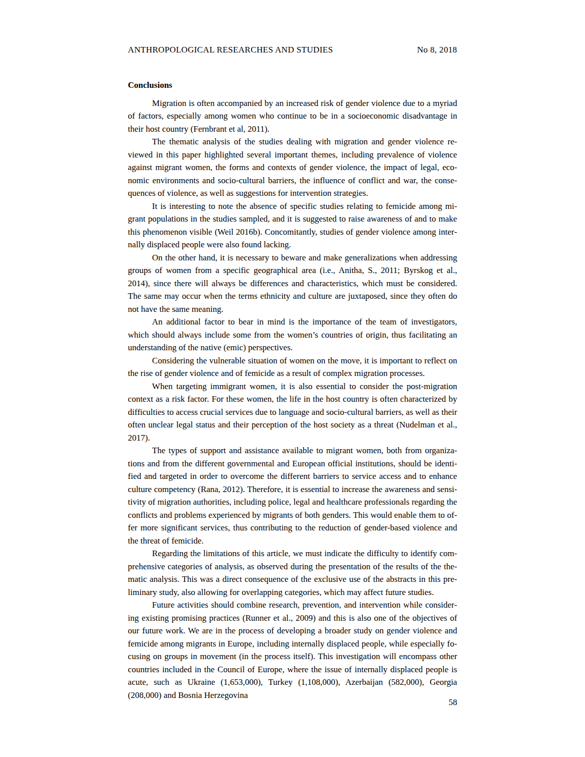Anthropological Researches and Studies No 8, 2018
Conclusions
Migration is often accompanied by an increased risk of gender violence due to a myriad of factors, especially among women who continue to be in a socioeconomic disadvantage in their host country (Fernbrant et al, 2011).
The thematic analysis of the studies dealing with migration and gender violence reviewed in this paper highlighted several important themes, including prevalence of violence against migrant women, the forms and contexts of gender violence, the impact of legal, economic environments and socio-cultural barriers, the influence of conflict and war, the consequences of violence, as well as suggestions for intervention strategies.
It is interesting to note the absence of specific studies relating to femicide among migrant populations in the studies sampled, and it is suggested to raise awareness of and to make this phenomenon visible (Weil 2016b). Concomitantly, studies of gender violence among internally displaced people were also found lacking.
On the other hand, it is necessary to beware and make generalizations when addressing groups of women from a specific geographical area (i.e., Anitha, S., 2011; Byrskog et al., 2014), since there will always be differences and characteristics, which must be considered. The same may occur when the terms ethnicity and culture are juxtaposed, since they often do not have the same meaning.
An additional factor to bear in mind is the importance of the team of investigators, which should always include some from the women’s countries of origin, thus facilitating an understanding of the native (emic) perspectives.
Considering the vulnerable situation of women on the move, it is important to reflect on the rise of gender violence and of femicide as a result of complex migration processes.
When targeting immigrant women, it is also essential to consider the post-migration context as a risk factor. For these women, the life in the host country is often characterized by difficulties to access crucial services due to language and socio-cultural barriers, as well as their often unclear legal status and their perception of the host society as a threat (Nudelman et al., 2017).
The types of support and assistance available to migrant women, both from organizations and from the different governmental and European official institutions, should be identified and targeted in order to overcome the different barriers to service access and to enhance culture competency (Rana, 2012). Therefore, it is essential to increase the awareness and sensitivity of migration authorities, including police, legal and healthcare professionals regarding the conflicts and problems experienced by migrants of both genders. This would enable them to offer more significant services, thus contributing to the reduction of gender-based violence and the threat of femicide.
Regarding the limitations of this article, we must indicate the difficulty to identify comprehensive categories of analysis, as observed during the presentation of the results of the thematic analysis. This was a direct consequence of the exclusive use of the abstracts in this preliminary study, also allowing for overlapping categories, which may affect future studies.
Future activities should combine research, prevention, and intervention while considering existing promising practices (Runner et al., 2009) and this is also one of the objectives of our future work. We are in the process of developing a broader study on gender violence and femicide among migrants in Europe, including internally displaced people, while especially focusing on groups in movement (in the process itself). This investigation will encompass other countries included in the Council of Europe, where the issue of internally displaced people is acute, such as Ukraine (1,653,000), Turkey (1,108,000), Azerbaijan (582,000), Georgia (208,000) and Bosnia Herzegovina
58